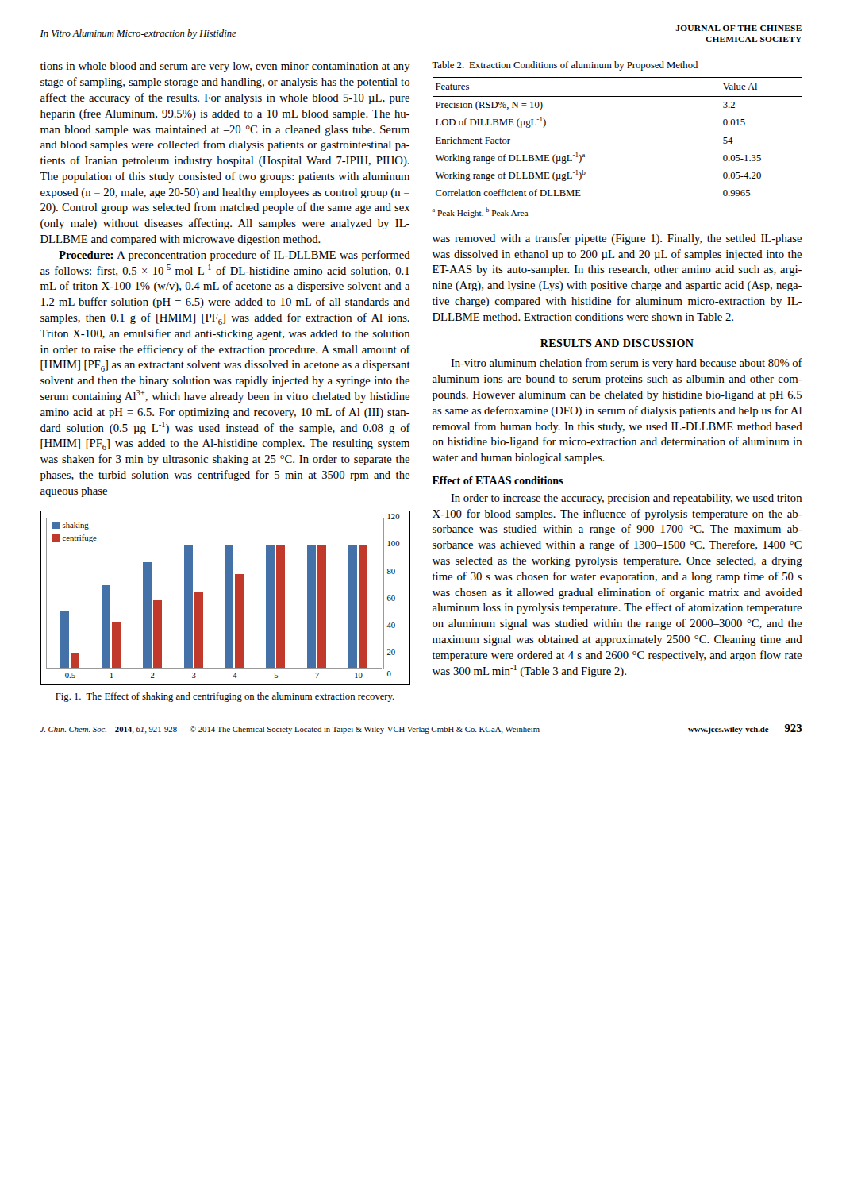In Vitro Aluminum Micro-extraction by Histidine
JOURNAL OF THE CHINESE
CHEMICAL SOCIETY
tions in whole blood and serum are very low, even minor contamination at any stage of sampling, sample storage and handling, or analysis has the potential to affect the accuracy of the results. For analysis in whole blood 5-10 µL, pure heparin (free Aluminum, 99.5%) is added to a 10 mL blood sample. The human blood sample was maintained at –20 °C in a cleaned glass tube. Serum and blood samples were collected from dialysis patients or gastrointestinal patients of Iranian petroleum industry hospital (Hospital Ward 7-IPIH, PIHO). The population of this study consisted of two groups: patients with aluminum exposed (n = 20, male, age 20-50) and healthy employees as control group (n = 20). Control group was selected from matched people of the same age and sex (only male) without diseases affecting. All samples were analyzed by IL-DLLBME and compared with microwave digestion method.
Procedure: A preconcentration procedure of IL-DLLBME was performed as follows: first, 0.5 × 10-5 mol L-1 of DL-histidine amino acid solution, 0.1 mL of triton X-100 1% (w/v), 0.4 mL of acetone as a dispersive solvent and a 1.2 mL buffer solution (pH = 6.5) were added to 10 mL of all standards and samples, then 0.1 g of [HMIM] [PF6] was added for extraction of Al ions. Triton X-100, an emulsifier and anti-sticking agent, was added to the solution in order to raise the efficiency of the extraction procedure. A small amount of [HMIM] [PF6] as an extractant solvent was dissolved in acetone as a dispersant solvent and then the binary solution was rapidly injected by a syringe into the serum containing Al3+, which have already been in vitro chelated by histidine amino acid at pH = 6.5. For optimizing and recovery, 10 mL of Al (III) standard solution (0.5 µg L-1) was used instead of the sample, and 0.08 g of [HMIM] [PF6] was added to the Al-histidine complex. The resulting system was shaken for 3 min by ultrasonic shaking at 25 °C. In order to separate the phases, the turbid solution was centrifuged for 5 min at 3500 rpm and the aqueous phase
shaking
centrifuge
120 100 80 60 40 20 0
0.5 1 2 3 4 5 7 10
Fig. 1. The Effect of shaking and centrifuging on the aluminum extraction recovery.
Table 2. Extraction Conditions of aluminum by Proposed Method
| Features | Value Al |
| --- | --- |
| Precision (RSD%, N = 10) | 3.2 |
| LOD of DILLBME (µgL -1 ) | 0.015 |
| Enrichment Factor | 54 |
| Working range of DLLBME (µgL -1 ) a | 0.05-1.35 |
| Working range of DLLBME (µgL -1 ) b | 0.05-4.20 |
| Correlation coefficient of DLLBME | 0.9965 |
a Peak Height. b Peak Area
was removed with a transfer pipette (Figure 1). Finally, the settled IL-phase was dissolved in ethanol up to 200 µL and 20 µL of samples injected into the ET-AAS by its auto-sampler. In this research, other amino acid such as, arginine (Arg), and lysine (Lys) with positive charge and aspartic acid (Asp, negative charge) compared with histidine for aluminum micro-extraction by IL-DLLBME method. Extraction conditions were shown in Table 2.
RESULTS AND DISCUSSION
In-vitro aluminum chelation from serum is very hard because about 80% of aluminum ions are bound to serum proteins such as albumin and other compounds. However aluminum can be chelated by histidine bio-ligand at pH 6.5 as same as deferoxamine (DFO) in serum of dialysis patients and help us for Al removal from human body. In this study, we used IL-DLLBME method based on histidine bio-ligand for micro-extraction and determination of aluminum in water and human biological samples.
Effect of ETAAS conditions
In order to increase the accuracy, precision and repeatability, we used triton X-100 for blood samples. The influence of pyrolysis temperature on the absorbance was studied within a range of 900–1700 °C. The maximum absorbance was achieved within a range of 1300–1500 °C. Therefore, 1400 °C was selected as the working pyrolysis temperature. Once selected, a drying time of 30 s was chosen for water evaporation, and a long ramp time of 50 s was chosen as it allowed gradual elimination of organic matrix and avoided aluminum loss in pyrolysis temperature. The effect of atomization temperature on aluminum signal was studied within the range of 2000–3000 °C, and the maximum signal was obtained at approximately 2500 °C. Cleaning time and temperature were ordered at 4 s and 2600 °C respectively, and argon flow rate was 300 mL min-1 (Table 3 and Figure 2).
J. Chin. Chem. Soc.
2014, 61, 921-928
© 2014 The Chemical Society Located in Taipei & Wiley-VCH Verlag GmbH & Co. KGaA, Weinheim
www.jccs.wiley-vch.de
923